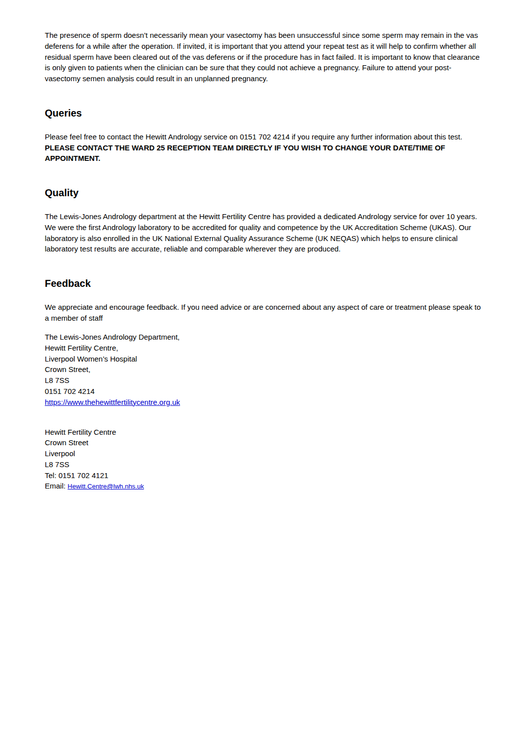The presence of sperm doesn’t necessarily mean your vasectomy has been unsuccessful since some sperm may remain in the vas deferens for a while after the operation. If invited, it is important that you attend your repeat test as it will help to confirm whether all residual sperm have been cleared out of the vas deferens or if the procedure has in fact failed. It is important to know that clearance is only given to patients when the clinician can be sure that they could not achieve a pregnancy. Failure to attend your post-vasectomy semen analysis could result in an unplanned pregnancy.
Queries
Please feel free to contact the Hewitt Andrology service on 0151 702 4214 if you require any further information about this test.
PLEASE CONTACT THE WARD 25 RECEPTION TEAM DIRECTLY IF YOU WISH TO CHANGE YOUR DATE/TIME OF APPOINTMENT.
Quality
The Lewis-Jones Andrology department at the Hewitt Fertility Centre has provided a dedicated Andrology service for over 10 years. We were the first Andrology laboratory to be accredited for quality and competence by the UK Accreditation Scheme (UKAS). Our laboratory is also enrolled in the UK National External Quality Assurance Scheme (UK NEQAS) which helps to ensure clinical laboratory test results are accurate, reliable and comparable wherever they are produced.
Feedback
We appreciate and encourage feedback. If you need advice or are concerned about any aspect of care or treatment please speak to a member of staff
The Lewis-Jones Andrology Department,
Hewitt Fertility Centre,
Liverpool Women’s Hospital
Crown Street,
L8 7SS
0151 702 4214
https://www.thehewittfertilitycentre.org.uk
Hewitt Fertility Centre
Crown Street
Liverpool
L8 7SS
Tel: 0151 702 4121
Email: Hewitt.Centre@lwh.nhs.uk